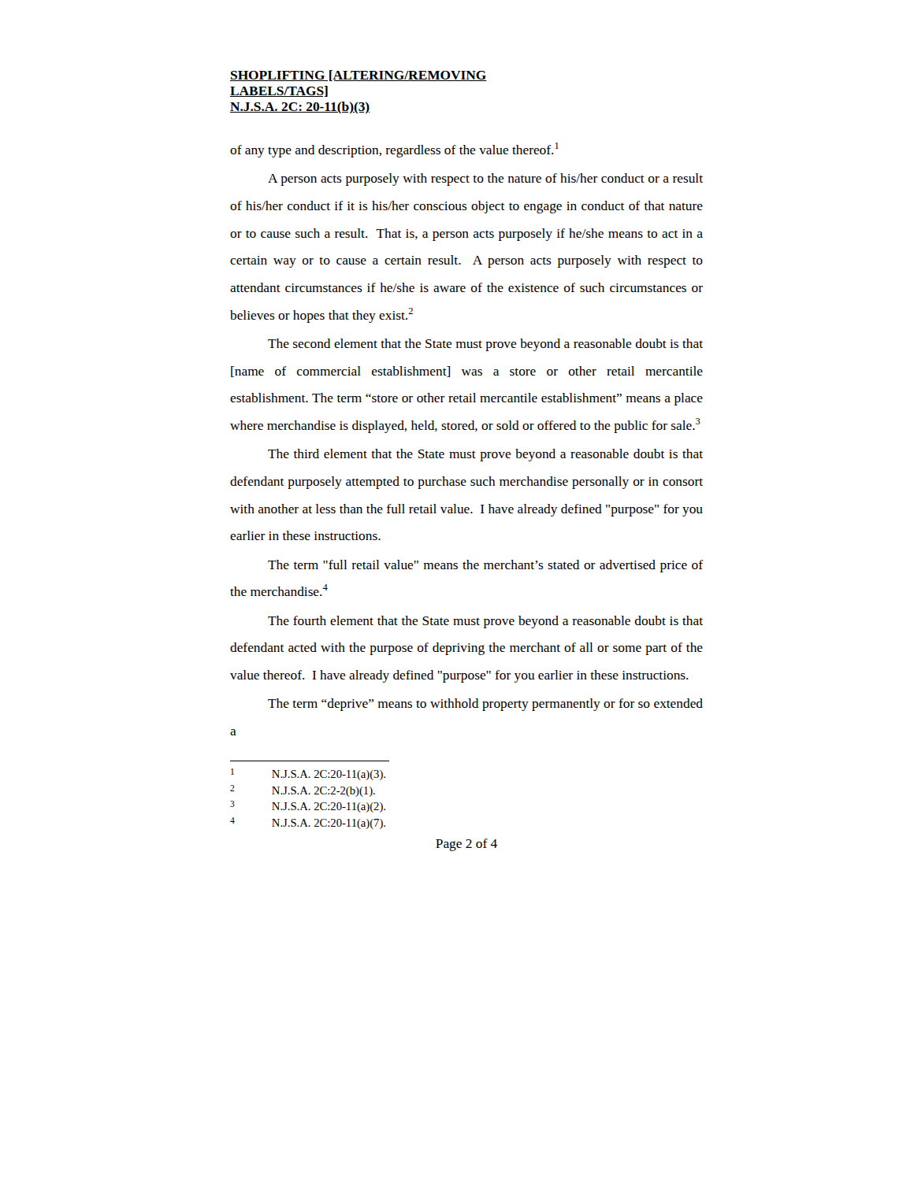SHOPLIFTING [ALTERING/REMOVING
LABELS/TAGS]
N.J.S.A. 2C: 20-11(b)(3)
of any type and description, regardless of the value thereof.1
A person acts purposely with respect to the nature of his/her conduct or a result of his/her conduct if it is his/her conscious object to engage in conduct of that nature or to cause such a result. That is, a person acts purposely if he/she means to act in a certain way or to cause a certain result. A person acts purposely with respect to attendant circumstances if he/she is aware of the existence of such circumstances or believes or hopes that they exist.2
The second element that the State must prove beyond a reasonable doubt is that [name of commercial establishment] was a store or other retail mercantile establishment. The term “store or other retail mercantile establishment” means a place where merchandise is displayed, held, stored, or sold or offered to the public for sale.3
The third element that the State must prove beyond a reasonable doubt is that defendant purposely attempted to purchase such merchandise personally or in consort with another at less than the full retail value. I have already defined "purpose" for you earlier in these instructions.
The term "full retail value" means the merchant’s stated or advertised price of the merchandise.4
The fourth element that the State must prove beyond a reasonable doubt is that defendant acted with the purpose of depriving the merchant of all or some part of the value thereof. I have already defined "purpose" for you earlier in these instructions.
The term “deprive” means to withhold property permanently or for so extended a
1 N.J.S.A. 2C:20-11(a)(3).
2 N.J.S.A. 2C:2-2(b)(1).
3 N.J.S.A. 2C:20-11(a)(2).
4 N.J.S.A. 2C:20-11(a)(7).
Page 2 of 4